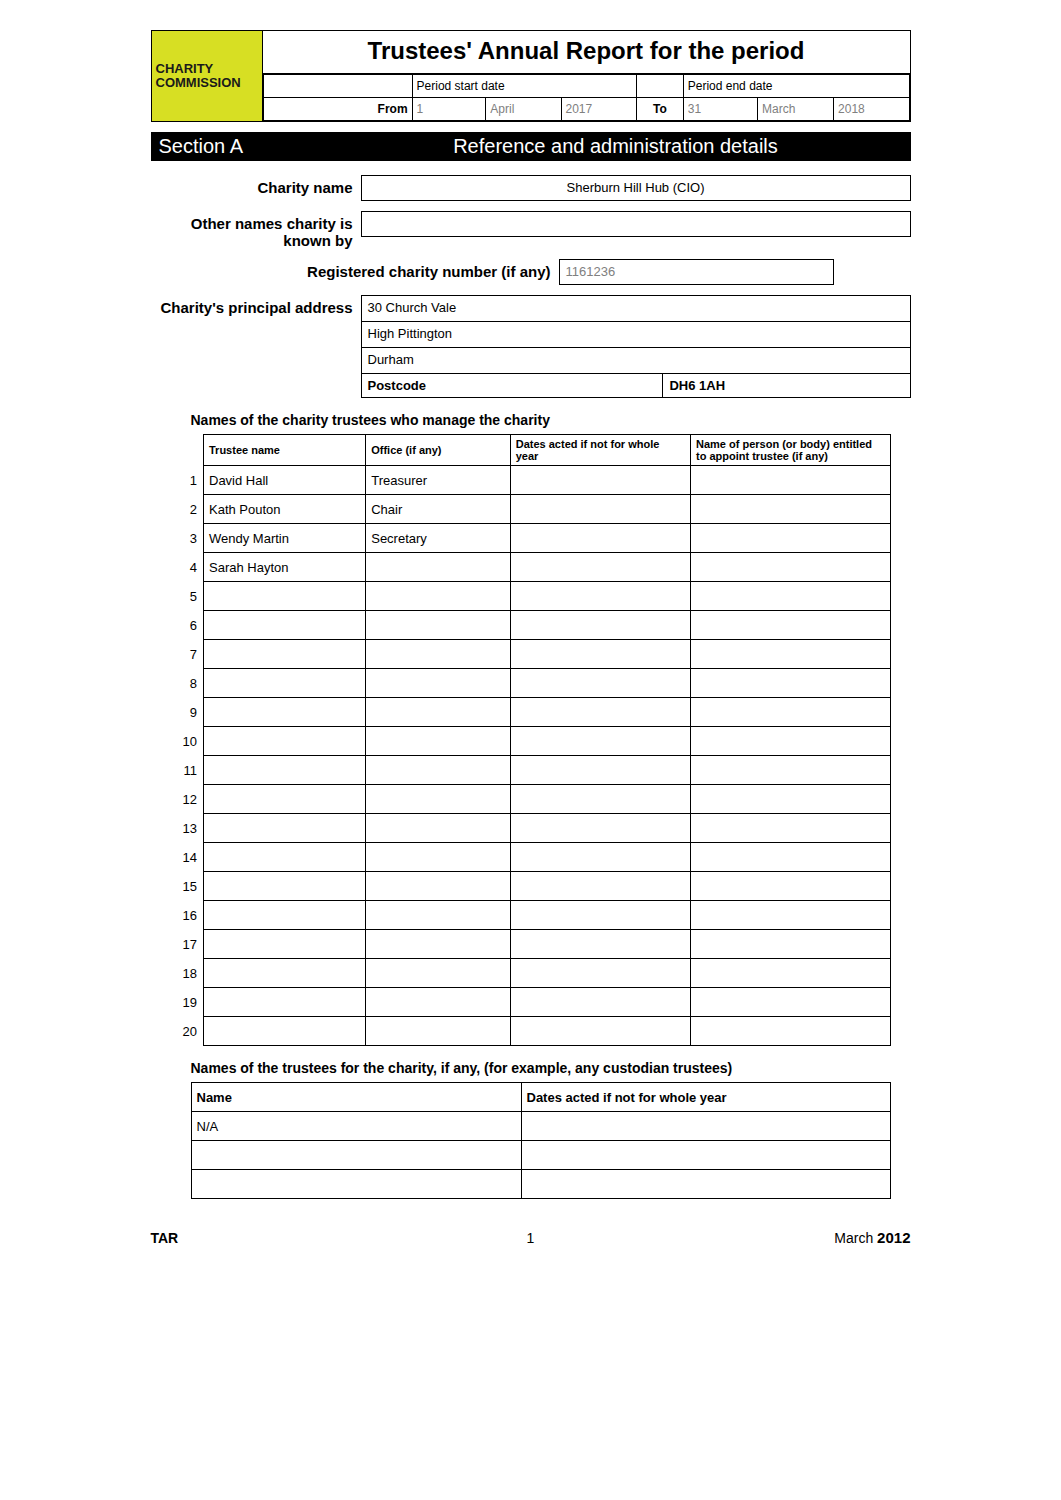CHARITY
COMMISSION
Trustees' Annual Report for the period
| | Period start date | | Period end date |
| From | 1 | April | 2017 | To | 31 | March | 2018 |
Section A
Reference and administration details
Charity name
Sherburn Hill Hub (CIO)
Other names charity is known by
Registered charity number (if any)
1161236
Charity's principal address
30 Church Vale
High Pittington
Durham
| Postcode | DH6 1AH |
Names of the charity trustees who manage the charity
| | Trustee name | Office (if any) | Dates acted if not for whole year | Name of person (or body) entitled to appoint trustee (if any) |
| --- | --- | --- | --- | --- |
| 1 | David Hall | Treasurer | | |
| 2 | Kath Pouton | Chair | | |
| 3 | Wendy Martin | Secretary | | |
| 4 | Sarah Hayton | | | |
| 5 | | | | |
| 6 | | | | |
| 7 | | | | |
| 8 | | | | |
| 9 | | | | |
| 10 | | | | |
| 11 | | | | |
| 12 | | | | |
| 13 | | | | |
| 14 | | | | |
| 15 | | | | |
| 16 | | | | |
| 17 | | | | |
| 18 | | | | |
| 19 | | | | |
| 20 | | | | |
Names of the trustees for the charity, if any, (for example, any custodian trustees)
| Name | Dates acted if not for whole year |
| --- | --- |
| N/A | |
TAR
1
March 2012